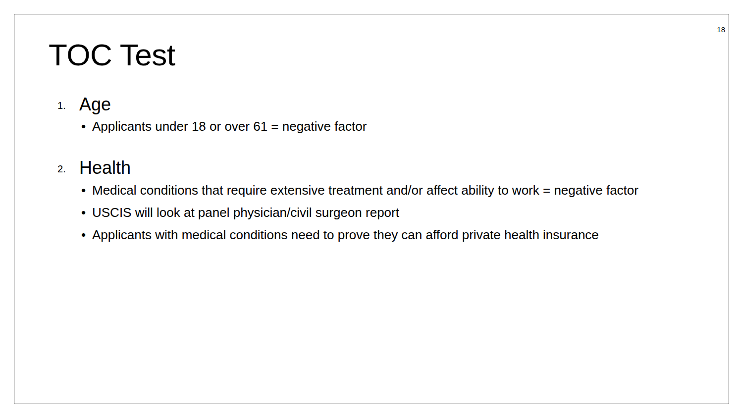18
TOC Test
Age
Applicants under 18 or over 61 = negative factor
Health
Medical conditions that require extensive treatment and/or affect ability to work = negative factor
USCIS will look at panel physician/civil surgeon report
Applicants with medical conditions need to prove they can afford private health insurance